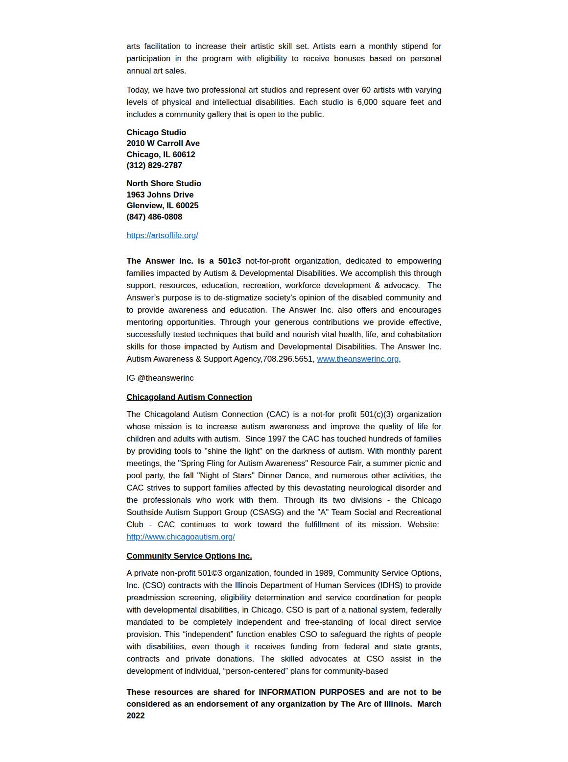arts facilitation to increase their artistic skill set. Artists earn a monthly stipend for participation in the program with eligibility to receive bonuses based on personal annual art sales.
Today, we have two professional art studios and represent over 60 artists with varying levels of physical and intellectual disabilities. Each studio is 6,000 square feet and includes a community gallery that is open to the public.
Chicago Studio 2010 W Carroll Ave Chicago, IL 60612 (312) 829-2787
North Shore Studio 1963 Johns Drive Glenview, IL 60025 (847) 486-0808
https://artsoflife.org/
The Answer Inc. is a 501c3 not-for-profit organization, dedicated to empowering families impacted by Autism & Developmental Disabilities. We accomplish this through support, resources, education, recreation, workforce development & advocacy. The Answer’s purpose is to de-stigmatize society’s opinion of the disabled community and to provide awareness and education. The Answer Inc. also offers and encourages mentoring opportunities. Through your generous contributions we provide effective, successfully tested techniques that build and nourish vital health, life, and cohabitation skills for those impacted by Autism and Developmental Disabilities. The Answer Inc. Autism Awareness & Support Agency,708.296.5651, www.theanswerinc.org,
IG @theanswerinc
Chicagoland Autism Connection
The Chicagoland Autism Connection (CAC) is a not-for profit 501(c)(3) organization whose mission is to increase autism awareness and improve the quality of life for children and adults with autism. Since 1997 the CAC has touched hundreds of families by providing tools to "shine the light" on the darkness of autism. With monthly parent meetings, the "Spring Fling for Autism Awareness" Resource Fair, a summer picnic and pool party, the fall "Night of Stars" Dinner Dance, and numerous other activities, the CAC strives to support families affected by this devastating neurological disorder and the professionals who work with them. Through its two divisions - the Chicago Southside Autism Support Group (CSASG) and the "A" Team Social and Recreational Club - CAC continues to work toward the fulfillment of its mission. Website: http://www.chicagoautism.org/
Community Service Options Inc.
A private non-profit 501©3 organization, founded in 1989, Community Service Options, Inc. (CSO) contracts with the Illinois Department of Human Services (IDHS) to provide preadmission screening, eligibility determination and service coordination for people with developmental disabilities, in Chicago. CSO is part of a national system, federally mandated to be completely independent and free-standing of local direct service provision. This “independent” function enables CSO to safeguard the rights of people with disabilities, even though it receives funding from federal and state grants, contracts and private donations. The skilled advocates at CSO assist in the development of individual, “person-centered” plans for community-based
These resources are shared for INFORMATION PURPOSES and are not to be considered as an endorsement of any organization by The Arc of Illinois. March 2022